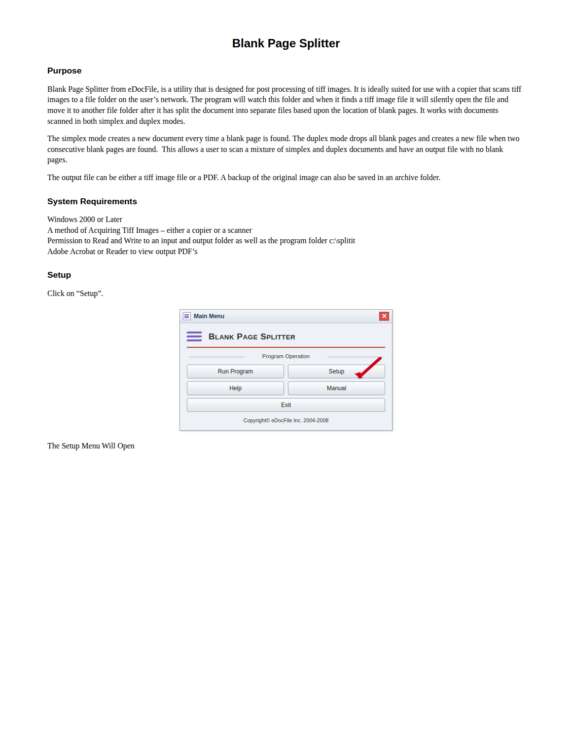Blank Page Splitter
Purpose
Blank Page Splitter from eDocFile, is a utility that is designed for post processing of tiff images. It is ideally suited for use with a copier that scans tiff images to a file folder on the user’s network. The program will watch this folder and when it finds a tiff image file it will silently open the file and move it to another file folder after it has split the document into separate files based upon the location of blank pages. It works with documents scanned in both simplex and duplex modes.
The simplex mode creates a new document every time a blank page is found. The duplex mode drops all blank pages and creates a new file when two consecutive blank pages are found. This allows a user to scan a mixture of simplex and duplex documents and have an output file with no blank pages.
The output file can be either a tiff image file or a PDF. A backup of the original image can also be saved in an archive folder.
System Requirements
Windows 2000 or Later
A method of Acquiring Tiff Images – either a copier or a scanner
Permission to Read and Write to an input and output folder as well as the program folder c:\splitit
Adobe Acrobat or Reader to view output PDF’s
Setup
Click on “Setup”.
Main Menu ✕
BLANK PAGE SPLITTER
Program Operation
Run Program
Setup
Help
Manual
Exit
Copyright© eDocFile Inc. 2004-2008
The Setup Menu Will Open